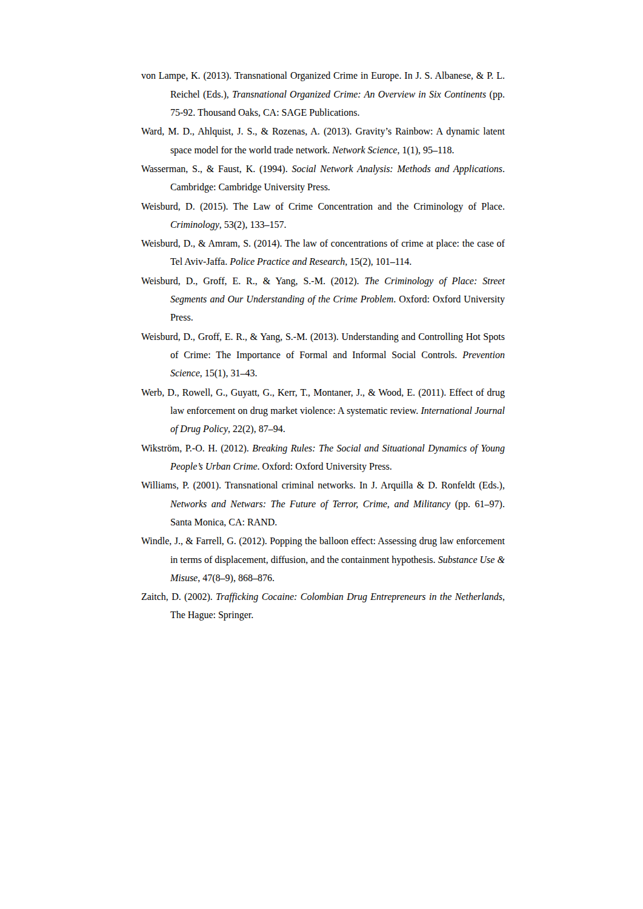von Lampe, K. (2013). Transnational Organized Crime in Europe. In J. S. Albanese, & P. L. Reichel (Eds.), Transnational Organized Crime: An Overview in Six Continents (pp. 75-92. Thousand Oaks, CA: SAGE Publications.
Ward, M. D., Ahlquist, J. S., & Rozenas, A. (2013). Gravity’s Rainbow: A dynamic latent space model for the world trade network. Network Science, 1(1), 95–118.
Wasserman, S., & Faust, K. (1994). Social Network Analysis: Methods and Applications. Cambridge: Cambridge University Press.
Weisburd, D. (2015). The Law of Crime Concentration and the Criminology of Place. Criminology, 53(2), 133–157.
Weisburd, D., & Amram, S. (2014). The law of concentrations of crime at place: the case of Tel Aviv-Jaffa. Police Practice and Research, 15(2), 101–114.
Weisburd, D., Groff, E. R., & Yang, S.-M. (2012). The Criminology of Place: Street Segments and Our Understanding of the Crime Problem. Oxford: Oxford University Press.
Weisburd, D., Groff, E. R., & Yang, S.-M. (2013). Understanding and Controlling Hot Spots of Crime: The Importance of Formal and Informal Social Controls. Prevention Science, 15(1), 31–43.
Werb, D., Rowell, G., Guyatt, G., Kerr, T., Montaner, J., & Wood, E. (2011). Effect of drug law enforcement on drug market violence: A systematic review. International Journal of Drug Policy, 22(2), 87–94.
Wikström, P.-O. H. (2012). Breaking Rules: The Social and Situational Dynamics of Young People’s Urban Crime. Oxford: Oxford University Press.
Williams, P. (2001). Transnational criminal networks. In J. Arquilla & D. Ronfeldt (Eds.), Networks and Netwars: The Future of Terror, Crime, and Militancy (pp. 61–97). Santa Monica, CA: RAND.
Windle, J., & Farrell, G. (2012). Popping the balloon effect: Assessing drug law enforcement in terms of displacement, diffusion, and the containment hypothesis. Substance Use & Misuse, 47(8–9), 868–876.
Zaitch, D. (2002). Trafficking Cocaine: Colombian Drug Entrepreneurs in the Netherlands, The Hague: Springer.